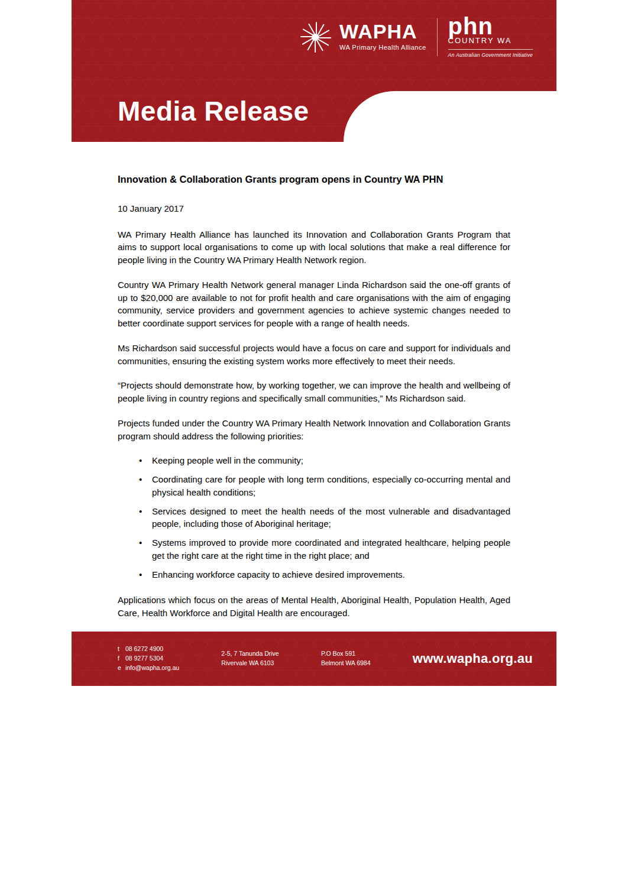WAPHA
WA Primary Health Alliance
phn
COUNTRY WA
An Australian Government Initiative
Media Release
Innovation & Collaboration Grants program opens in Country WA PHN
10 January 2017
WA Primary Health Alliance has launched its Innovation and Collaboration Grants Program that aims to support local organisations to come up with local solutions that make a real difference for people living in the Country WA Primary Health Network region.
Country WA Primary Health Network general manager Linda Richardson said the one-off grants of up to $20,000 are available to not for profit health and care organisations with the aim of engaging community, service providers and government agencies to achieve systemic changes needed to better coordinate support services for people with a range of health needs.
Ms Richardson said successful projects would have a focus on care and support for individuals and communities, ensuring the existing system works more effectively to meet their needs.
“Projects should demonstrate how, by working together, we can improve the health and wellbeing of people living in country regions and specifically small communities,” Ms Richardson said.
Projects funded under the Country WA Primary Health Network Innovation and Collaboration Grants program should address the following priorities:
Keeping people well in the community;
Coordinating care for people with long term conditions, especially co-occurring mental and physical health conditions;
Services designed to meet the health needs of the most vulnerable and disadvantaged people, including those of Aboriginal heritage;
Systems improved to provide more coordinated and integrated healthcare, helping people get the right care at the right time in the right place; and
Enhancing workforce capacity to achieve desired improvements.
Applications which focus on the areas of Mental Health, Aboriginal Health, Population Health, Aged Care, Health Workforce and Digital Health are encouraged.
t 08 6272 4900
f 08 9277 5304
e info@wapha.org.au
2-5, 7 Tanunda Drive
Rivervale WA 6103
P.O Box 591
Belmont WA 6984
www.wapha.org.au